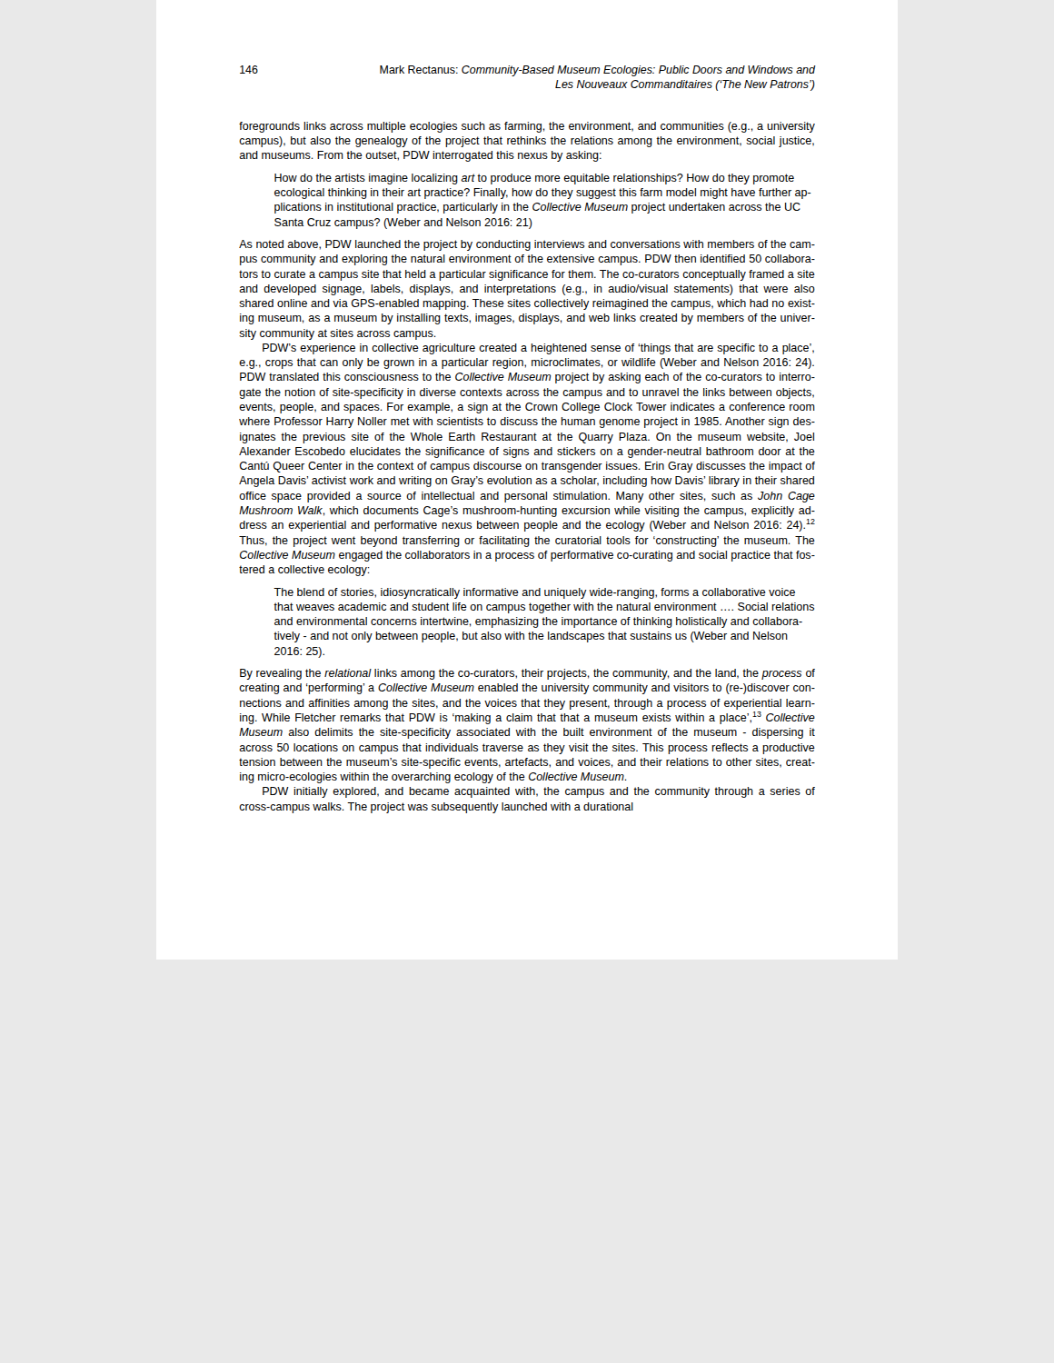146
Mark Rectanus: Community-Based Museum Ecologies: Public Doors and Windows and
Les Nouveaux Commanditaires (‘The New Patrons’)
foregrounds links across multiple ecologies such as farming, the environment, and communities (e.g., a university campus), but also the genealogy of the project that rethinks the relations among the environment, social justice, and museums. From the outset, PDW interrogated this nexus by asking:
How do the artists imagine localizing art to produce more equitable relationships? How do they promote ecological thinking in their art practice? Finally, how do they suggest this farm model might have further applications in institutional practice, particularly in the Collective Museum project undertaken across the UC Santa Cruz campus? (Weber and Nelson 2016: 21)
As noted above, PDW launched the project by conducting interviews and conversations with members of the campus community and exploring the natural environment of the extensive campus. PDW then identified 50 collaborators to curate a campus site that held a particular significance for them. The co-curators conceptually framed a site and developed signage, labels, displays, and interpretations (e.g., in audio/visual statements) that were also shared online and via GPS-enabled mapping. These sites collectively reimagined the campus, which had no existing museum, as a museum by installing texts, images, displays, and web links created by members of the university community at sites across campus.
PDW’s experience in collective agriculture created a heightened sense of ‘things that are specific to a place’, e.g., crops that can only be grown in a particular region, microclimates, or wildlife (Weber and Nelson 2016: 24). PDW translated this consciousness to the Collective Museum project by asking each of the co-curators to interrogate the notion of site-specificity in diverse contexts across the campus and to unravel the links between objects, events, people, and spaces. For example, a sign at the Crown College Clock Tower indicates a conference room where Professor Harry Noller met with scientists to discuss the human genome project in 1985. Another sign designates the previous site of the Whole Earth Restaurant at the Quarry Plaza. On the museum website, Joel Alexander Escobedo elucidates the significance of signs and stickers on a gender-neutral bathroom door at the Cantú Queer Center in the context of campus discourse on transgender issues. Erin Gray discusses the impact of Angela Davis’ activist work and writing on Gray’s evolution as a scholar, including how Davis’ library in their shared office space provided a source of intellectual and personal stimulation. Many other sites, such as John Cage Mushroom Walk, which documents Cage’s mushroom-hunting excursion while visiting the campus, explicitly address an experiential and performative nexus between people and the ecology (Weber and Nelson 2016: 24).12 Thus, the project went beyond transferring or facilitating the curatorial tools for ‘constructing’ the museum. The Collective Museum engaged the collaborators in a process of performative co-curating and social practice that fostered a collective ecology:
The blend of stories, idiosyncratically informative and uniquely wide-ranging, forms a collaborative voice that weaves academic and student life on campus together with the natural environment …. Social relations and environmental concerns intertwine, emphasizing the importance of thinking holistically and collaboratively - and not only between people, but also with the landscapes that sustains us (Weber and Nelson 2016: 25).
By revealing the relational links among the co-curators, their projects, the community, and the land, the process of creating and ‘performing’ a Collective Museum enabled the university community and visitors to (re-)discover connections and affinities among the sites, and the voices that they present, through a process of experiential learning. While Fletcher remarks that PDW is ‘making a claim that that a museum exists within a place’,13 Collective Museum also delimits the site-specificity associated with the built environment of the museum - dispersing it across 50 locations on campus that individuals traverse as they visit the sites. This process reflects a productive tension between the museum’s site-specific events, artefacts, and voices, and their relations to other sites, creating micro-ecologies within the overarching ecology of the Collective Museum.
PDW initially explored, and became acquainted with, the campus and the community through a series of cross-campus walks. The project was subsequently launched with a durational